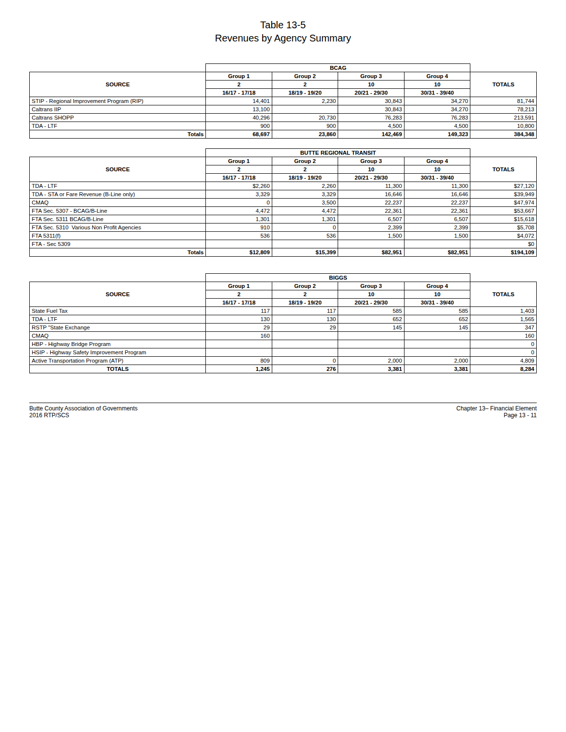Table 13-5
Revenues by Agency Summary
| | BCAG | |
| --- | --- | --- |
| SOURCE | Group 1 | Group 2 | Group 3 | Group 4 | TOTALS |
| 2 | 2 | 10 | 10 |
| 16/17 - 17/18 | 18/19 - 19/20 | 20/21 - 29/30 | 30/31 - 39/40 |
| STIP - Regional Improvement Program (RIP) | 14,401 | 2,230 | 30,843 | 34,270 | 81,744 |
| Caltrans IIP | 13,100 | | 30,843 | 34,270 | 78,213 |
| Caltrans SHOPP | 40,296 | 20,730 | 76,283 | 76,283 | 213,591 |
| TDA - LTF | 900 | 900 | 4,500 | 4,500 | 10,800 |
| Totals | 68,697 | 23,860 | 142,469 | 149,323 | 384,348 |
| | BUTTE REGIONAL TRANSIT | |
| --- | --- | --- |
| SOURCE | Group 1 | Group 2 | Group 3 | Group 4 | TOTALS |
| 2 | 2 | 10 | 10 |
| 16/17 - 17/18 | 18/19 - 19/20 | 20/21 - 29/30 | 30/31 - 39/40 |
| TDA - LTF | $2,260 | 2,260 | 11,300 | 11,300 | $27,120 |
| TDA - STA or Fare Revenue (B-Line only) | 3,329 | 3,329 | 16,646 | 16,646 | $39,949 |
| CMAQ | 0 | 3,500 | 22,237 | 22,237 | $47,974 |
| FTA Sec. 5307 - BCAG/B-Line | 4,472 | 4,472 | 22,361 | 22,361 | $53,667 |
| FTA Sec. 5311 BCAG/B-Line | 1,301 | 1,301 | 6,507 | 6,507 | $15,618 |
| FTA Sec. 5310 Various Non Profit Agencies | 910 | 0 | 2,399 | 2,399 | $5,708 |
| FTA 5311(f) | 536 | 536 | 1,500 | 1,500 | $4,072 |
| FTA - Sec 5309 | | | | | $0 |
| Totals | $12,809 | $15,399 | $82,951 | $82,951 | $194,109 |
| | BIGGS | |
| --- | --- | --- |
| SOURCE | Group 1 | Group 2 | Group 3 | Group 4 | TOTALS |
| 2 | 2 | 10 | 10 |
| 16/17 - 17/18 | 18/19 - 19/20 | 20/21 - 29/30 | 30/31 - 39/40 |
| State Fuel Tax | 117 | 117 | 585 | 585 | 1,403 |
| TDA - LTF | 130 | 130 | 652 | 652 | 1,565 |
| RSTP "State Exchange | 29 | 29 | 145 | 145 | 347 |
| CMAQ | 160 | | | | 160 |
| HBP - Highway Bridge Program | | | | | 0 |
| HSIP - Highway Safety Improvement Program | | | | | 0 |
| Active Transportation Program (ATP) | 809 | 0 | 2,000 | 2,000 | 4,809 |
| TOTALS | 1,245 | 276 | 3,381 | 3,381 | 8,284 |
Butte County Association of Governments
2016 RTP/SCS
Chapter 13– Financial Element
Page 13 - 11